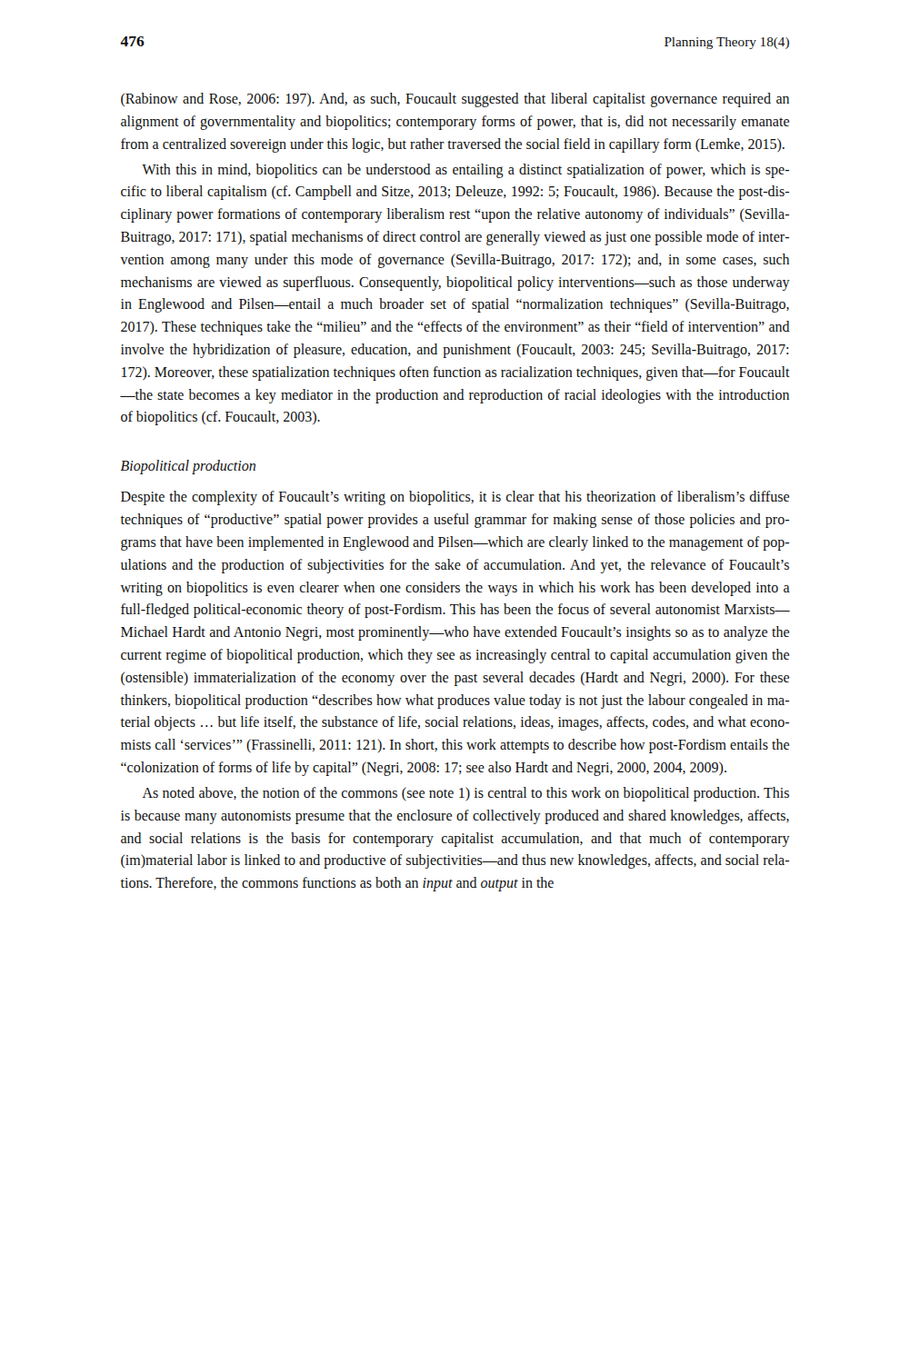476 Planning Theory 18(4)
(Rabinow and Rose, 2006: 197). And, as such, Foucault suggested that liberal capitalist governance required an alignment of governmentality and biopolitics; contemporary forms of power, that is, did not necessarily emanate from a centralized sovereign under this logic, but rather traversed the social field in capillary form (Lemke, 2015).
With this in mind, biopolitics can be understood as entailing a distinct spatialization of power, which is specific to liberal capitalism (cf. Campbell and Sitze, 2013; Deleuze, 1992: 5; Foucault, 1986). Because the post-disciplinary power formations of contemporary liberalism rest “upon the relative autonomy of individuals” (Sevilla-Buitrago, 2017: 171), spatial mechanisms of direct control are generally viewed as just one possible mode of intervention among many under this mode of governance (Sevilla-Buitrago, 2017: 172); and, in some cases, such mechanisms are viewed as superfluous. Consequently, biopolitical policy interventions—such as those underway in Englewood and Pilsen—entail a much broader set of spatial “normalization techniques” (Sevilla-Buitrago, 2017). These techniques take the “milieu” and the “effects of the environment” as their “field of intervention” and involve the hybridization of pleasure, education, and punishment (Foucault, 2003: 245; Sevilla-Buitrago, 2017: 172). Moreover, these spatialization techniques often function as racialization techniques, given that—for Foucault—the state becomes a key mediator in the production and reproduction of racial ideologies with the introduction of biopolitics (cf. Foucault, 2003).
Biopolitical production
Despite the complexity of Foucault’s writing on biopolitics, it is clear that his theorization of liberalism’s diffuse techniques of “productive” spatial power provides a useful grammar for making sense of those policies and programs that have been implemented in Englewood and Pilsen—which are clearly linked to the management of populations and the production of subjectivities for the sake of accumulation. And yet, the relevance of Foucault’s writing on biopolitics is even clearer when one considers the ways in which his work has been developed into a full-fledged political-economic theory of post-Fordism. This has been the focus of several autonomist Marxists—Michael Hardt and Antonio Negri, most prominently—who have extended Foucault’s insights so as to analyze the current regime of biopolitical production, which they see as increasingly central to capital accumulation given the (ostensible) immaterialization of the economy over the past several decades (Hardt and Negri, 2000). For these thinkers, biopolitical production “describes how what produces value today is not just the labour congealed in material objects … but life itself, the substance of life, social relations, ideas, images, affects, codes, and what economists call ‘services’” (Frassinelli, 2011: 121). In short, this work attempts to describe how post-Fordism entails the “colonization of forms of life by capital” (Negri, 2008: 17; see also Hardt and Negri, 2000, 2004, 2009).
As noted above, the notion of the commons (see note 1) is central to this work on biopolitical production. This is because many autonomists presume that the enclosure of collectively produced and shared knowledges, affects, and social relations is the basis for contemporary capitalist accumulation, and that much of contemporary (im)material labor is linked to and productive of subjectivities—and thus new knowledges, affects, and social relations. Therefore, the commons functions as both an input and output in the